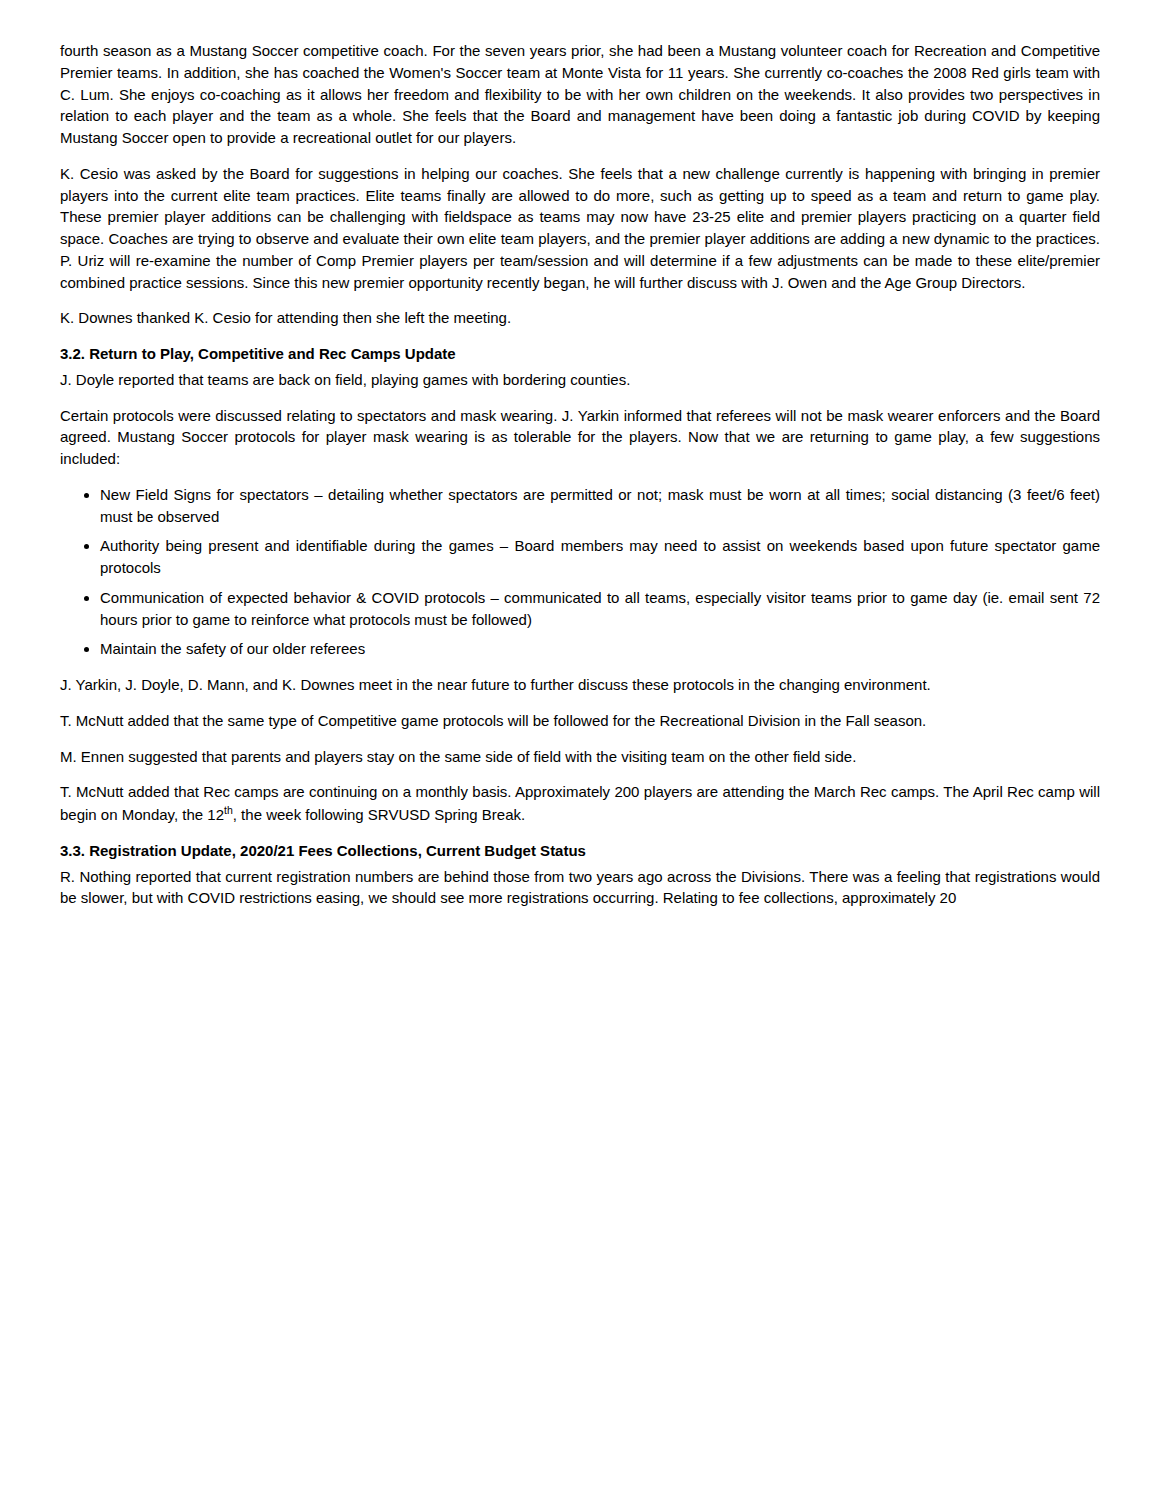fourth season as a Mustang Soccer competitive coach. For the seven years prior, she had been a Mustang volunteer coach for Recreation and Competitive Premier teams. In addition, she has coached the Women's Soccer team at Monte Vista for 11 years. She currently co-coaches the 2008 Red girls team with C. Lum. She enjoys co-coaching as it allows her freedom and flexibility to be with her own children on the weekends. It also provides two perspectives in relation to each player and the team as a whole. She feels that the Board and management have been doing a fantastic job during COVID by keeping Mustang Soccer open to provide a recreational outlet for our players.
K. Cesio was asked by the Board for suggestions in helping our coaches. She feels that a new challenge currently is happening with bringing in premier players into the current elite team practices. Elite teams finally are allowed to do more, such as getting up to speed as a team and return to game play. These premier player additions can be challenging with fieldspace as teams may now have 23-25 elite and premier players practicing on a quarter field space. Coaches are trying to observe and evaluate their own elite team players, and the premier player additions are adding a new dynamic to the practices. P. Uriz will re-examine the number of Comp Premier players per team/session and will determine if a few adjustments can be made to these elite/premier combined practice sessions. Since this new premier opportunity recently began, he will further discuss with J. Owen and the Age Group Directors.
K. Downes thanked K. Cesio for attending then she left the meeting.
3.2. Return to Play, Competitive and Rec Camps Update
J. Doyle reported that teams are back on field, playing games with bordering counties.
Certain protocols were discussed relating to spectators and mask wearing. J. Yarkin informed that referees will not be mask wearer enforcers and the Board agreed. Mustang Soccer protocols for player mask wearing is as tolerable for the players. Now that we are returning to game play, a few suggestions included:
New Field Signs for spectators – detailing whether spectators are permitted or not; mask must be worn at all times; social distancing (3 feet/6 feet) must be observed
Authority being present and identifiable during the games – Board members may need to assist on weekends based upon future spectator game protocols
Communication of expected behavior & COVID protocols – communicated to all teams, especially visitor teams prior to game day (ie. email sent 72 hours prior to game to reinforce what protocols must be followed)
Maintain the safety of our older referees
J. Yarkin, J. Doyle, D. Mann, and K. Downes meet in the near future to further discuss these protocols in the changing environment.
T. McNutt added that the same type of Competitive game protocols will be followed for the Recreational Division in the Fall season.
M. Ennen suggested that parents and players stay on the same side of field with the visiting team on the other field side.
T. McNutt added that Rec camps are continuing on a monthly basis. Approximately 200 players are attending the March Rec camps. The April Rec camp will begin on Monday, the 12th, the week following SRVUSD Spring Break.
3.3. Registration Update, 2020/21 Fees Collections, Current Budget Status
R. Nothing reported that current registration numbers are behind those from two years ago across the Divisions. There was a feeling that registrations would be slower, but with COVID restrictions easing, we should see more registrations occurring. Relating to fee collections, approximately 20